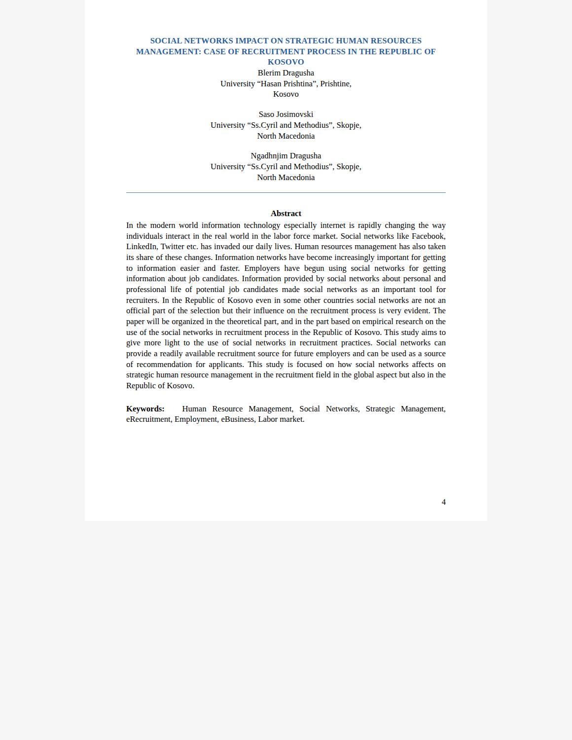Social Networks Impact on Strategic Human Resources
Management: Case of Recruitment Process in the Republic of
Kosovo
Blerim Dragusha
University “Hasan Prishtina”, Prishtine,
Kosovo
Saso Josimovski
University “Ss.Cyril and Methodius”, Skopje,
North Macedonia
Ngadhnjim Dragusha
University “Ss.Cyril and Methodius”, Skopje,
North Macedonia
Abstract
In the modern world information technology especially internet is rapidly changing the way individuals interact in the real world in the labor force market. Social networks like Facebook, LinkedIn, Twitter etc. has invaded our daily lives. Human resources management has also taken its share of these changes. Information networks have become increasingly important for getting to information easier and faster. Employers have begun using social networks for getting information about job candidates. Information provided by social networks about personal and professional life of potential job candidates made social networks as an important tool for recruiters. In the Republic of Kosovo even in some other countries social networks are not an official part of the selection but their influence on the recruitment process is very evident. The paper will be organized in the theoretical part, and in the part based on empirical research on the use of the social networks in recruitment process in the Republic of Kosovo. This study aims to give more light to the use of social networks in recruitment practices. Social networks can provide a readily available recruitment source for future employers and can be used as a source of recommendation for applicants. This study is focused on how social networks affects on strategic human resource management in the recruitment field in the global aspect but also in the Republic of Kosovo.
Keywords: Human Resource Management, Social Networks, Strategic Management, eRecruitment, Employment, eBusiness, Labor market.
4